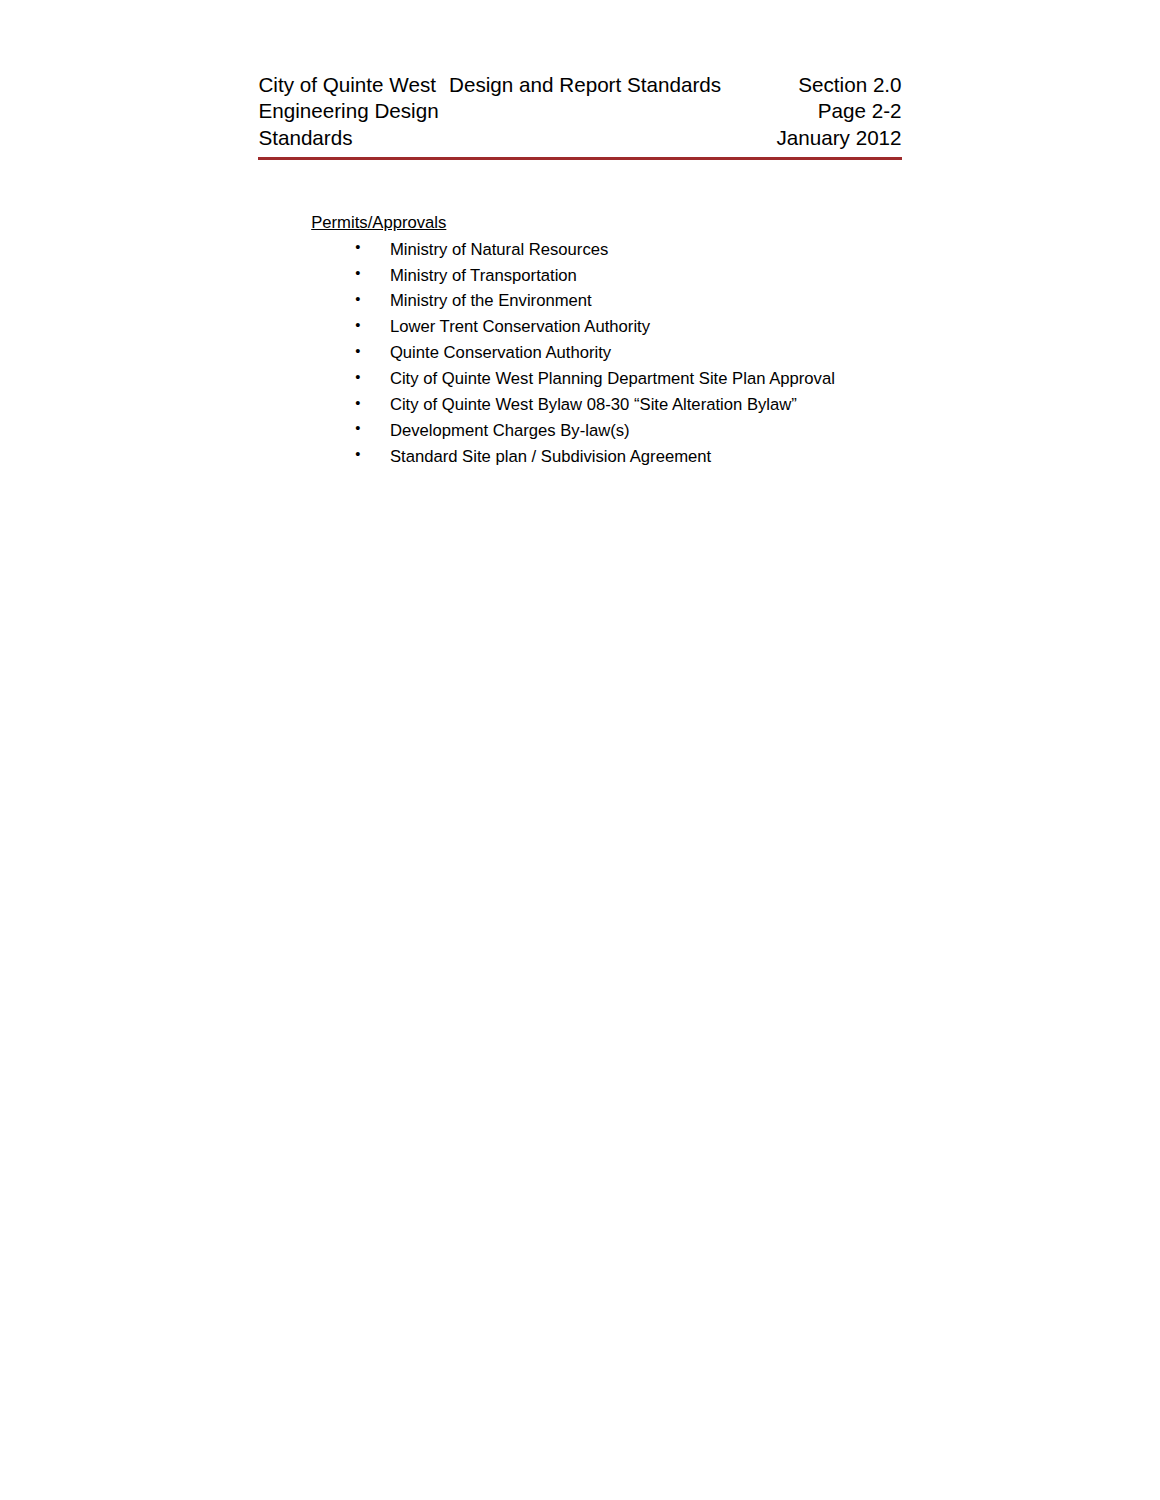| City of Quinte West | Design and Report Standards | Section 2.0 |
| Engineering Design | | Page 2-2 |
| Standards | | January 2012 |
Permits/Approvals
Ministry of Natural Resources
Ministry of Transportation
Ministry of the Environment
Lower Trent Conservation Authority
Quinte Conservation Authority
City of Quinte West Planning Department Site Plan Approval
City of Quinte West Bylaw 08-30 “Site Alteration Bylaw”
Development Charges By-law(s)
Standard Site plan / Subdivision Agreement